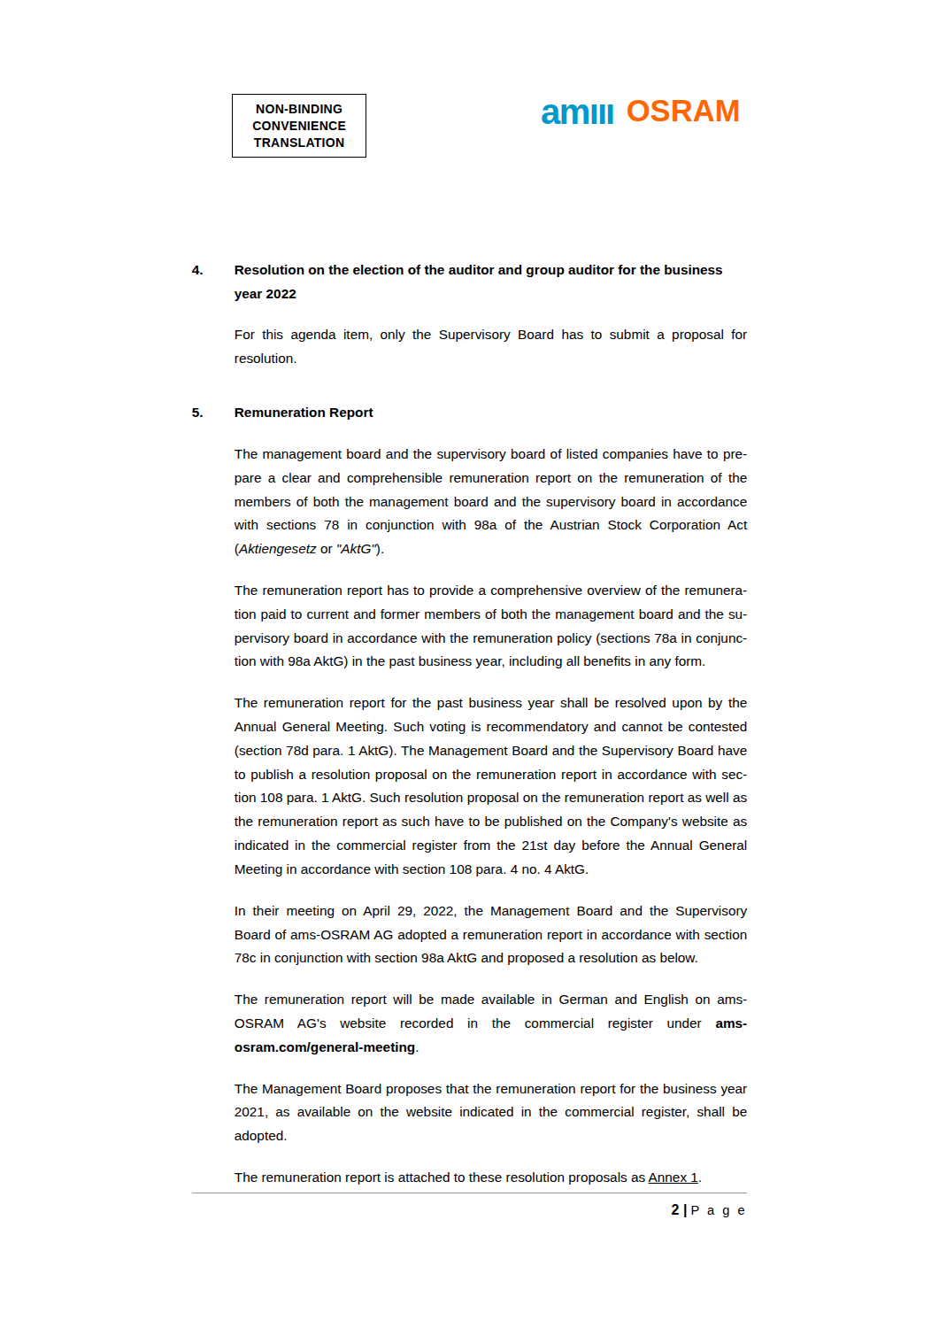NON-BINDING
CONVENIENCE
TRANSLATION
amııı OSRAM
4. Resolution on the election of the auditor and group auditor for the business year 2022
For this agenda item, only the Supervisory Board has to submit a proposal for resolution.
5. Remuneration Report
The management board and the supervisory board of listed companies have to prepare a clear and comprehensible remuneration report on the remuneration of the members of both the management board and the supervisory board in accordance with sections 78 in conjunction with 98a of the Austrian Stock Corporation Act (Aktiengesetz or "AktG").
The remuneration report has to provide a comprehensive overview of the remuneration paid to current and former members of both the management board and the supervisory board in accordance with the remuneration policy (sections 78a in conjunction with 98a AktG) in the past business year, including all benefits in any form.
The remuneration report for the past business year shall be resolved upon by the Annual General Meeting. Such voting is recommendatory and cannot be contested (section 78d para. 1 AktG). The Management Board and the Supervisory Board have to publish a resolution proposal on the remuneration report in accordance with section 108 para. 1 AktG. Such resolution proposal on the remuneration report as well as the remuneration report as such have to be published on the Company's website as indicated in the commercial register from the 21st day before the Annual General Meeting in accordance with section 108 para. 4 no. 4 AktG.
In their meeting on April 29, 2022, the Management Board and the Supervisory Board of ams-OSRAM AG adopted a remuneration report in accordance with section 78c in conjunction with section 98a AktG and proposed a resolution as below.
The remuneration report will be made available in German and English on ams-OSRAM AG's website recorded in the commercial register under ams-osram.com/general-meeting.
The Management Board proposes that the remuneration report for the business year 2021, as available on the website indicated in the commercial register, shall be adopted.
The remuneration report is attached to these resolution proposals as Annex 1.
2 | P a g e